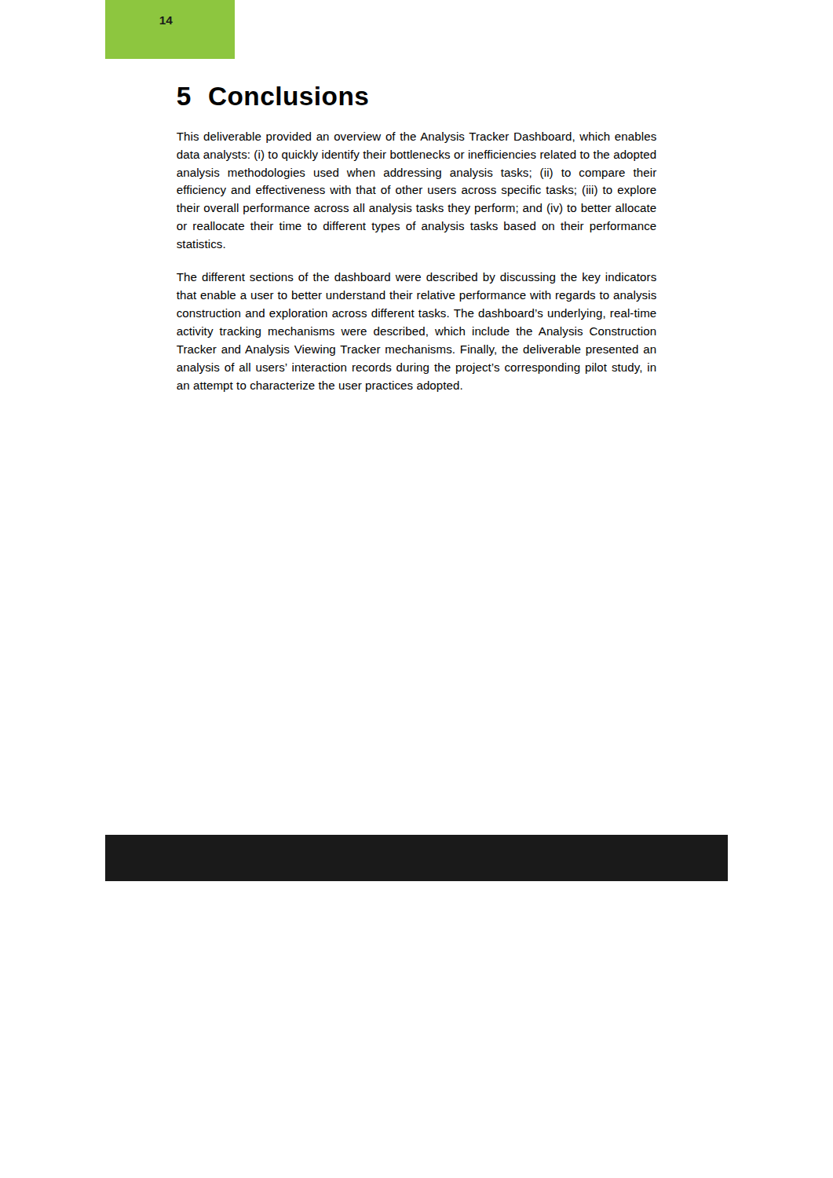14
5 Conclusions
This deliverable provided an overview of the Analysis Tracker Dashboard, which enables data analysts: (i) to quickly identify their bottlenecks or inefficiencies related to the adopted analysis methodologies used when addressing analysis tasks; (ii) to compare their efficiency and effectiveness with that of other users across specific tasks; (iii) to explore their overall performance across all analysis tasks they perform; and (iv) to better allocate or reallocate their time to different types of analysis tasks based on their performance statistics.
The different sections of the dashboard were described by discussing the key indicators that enable a user to better understand their relative performance with regards to analysis construction and exploration across different tasks. The dashboard’s underlying, real-time activity tracking mechanisms were described, which include the Analysis Construction Tracker and Analysis Viewing Tracker mechanisms. Finally, the deliverable presented an analysis of all users’ interaction records during the project’s corresponding pilot study, in an attempt to characterize the user practices adopted.